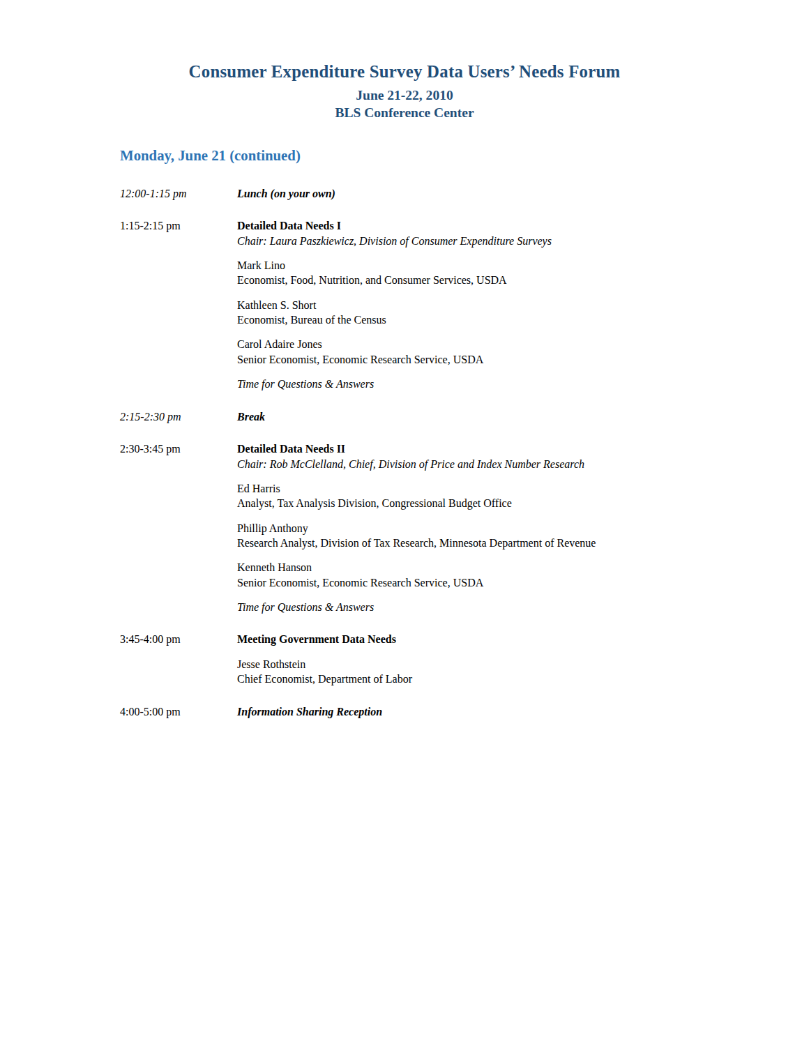Consumer Expenditure Survey Data Users’ Needs Forum
June 21-22, 2010
BLS Conference Center
Monday, June 21 (continued)
| 12:00-1:15 pm | Lunch (on your own) |
| 1:15-2:15 pm | Detailed Data Needs I Chair: Laura Paszkiewicz, Division of Consumer Expenditure Surveys Mark Lino Economist, Food, Nutrition, and Consumer Services, USDA Kathleen S. Short Economist, Bureau of the Census Carol Adaire Jones Senior Economist, Economic Research Service, USDA Time for Questions & Answers |
| 2:15-2:30 pm | Break |
| 2:30-3:45 pm | Detailed Data Needs II Chair: Rob McClelland, Chief, Division of Price and Index Number Research Ed Harris Analyst, Tax Analysis Division, Congressional Budget Office Phillip Anthony Research Analyst, Division of Tax Research, Minnesota Department of Revenue Kenneth Hanson Senior Economist, Economic Research Service, USDA Time for Questions & Answers |
| 3:45-4:00 pm | Meeting Government Data Needs Jesse Rothstein Chief Economist, Department of Labor |
| 4:00-5:00 pm | Information Sharing Reception |